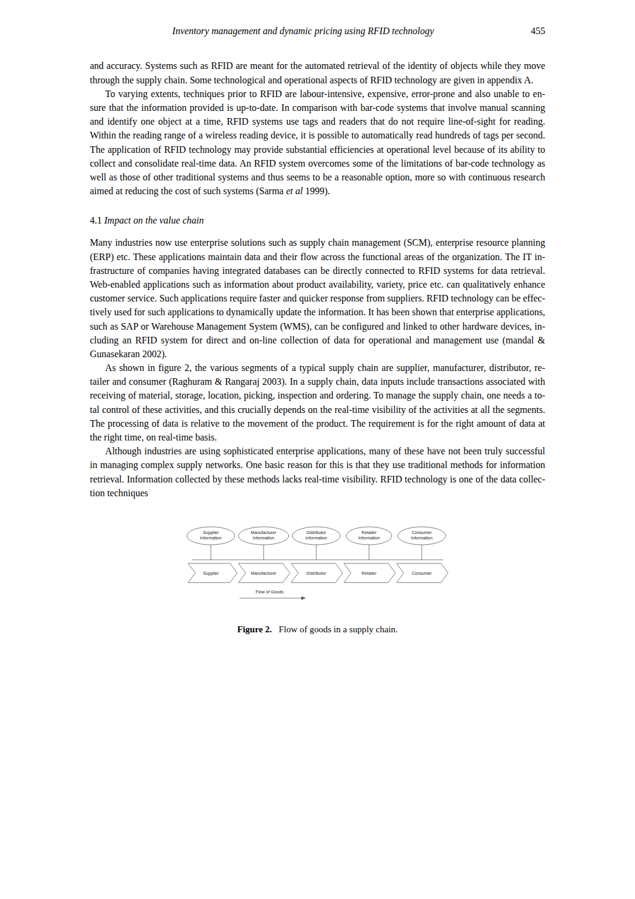Inventory management and dynamic pricing using RFID technology 455
and accuracy. Systems such as RFID are meant for the automated retrieval of the identity of objects while they move through the supply chain. Some technological and operational aspects of RFID technology are given in appendix A.
To varying extents, techniques prior to RFID are labour-intensive, expensive, error-prone and also unable to ensure that the information provided is up-to-date. In comparison with bar-code systems that involve manual scanning and identify one object at a time, RFID systems use tags and readers that do not require line-of-sight for reading. Within the reading range of a wireless reading device, it is possible to automatically read hundreds of tags per second. The application of RFID technology may provide substantial efficiencies at operational level because of its ability to collect and consolidate real-time data. An RFID system overcomes some of the limitations of bar-code technology as well as those of other traditional systems and thus seems to be a reasonable option, more so with continuous research aimed at reducing the cost of such systems (Sarma et al 1999).
4.1 Impact on the value chain
Many industries now use enterprise solutions such as supply chain management (SCM), enterprise resource planning (ERP) etc. These applications maintain data and their flow across the functional areas of the organization. The IT infrastructure of companies having integrated databases can be directly connected to RFID systems for data retrieval. Web-enabled applications such as information about product availability, variety, price etc. can qualitatively enhance customer service. Such applications require faster and quicker response from suppliers. RFID technology can be effectively used for such applications to dynamically update the information. It has been shown that enterprise applications, such as SAP or Warehouse Management System (WMS), can be configured and linked to other hardware devices, including an RFID system for direct and on-line collection of data for operational and management use (mandal & Gunasekaran 2002).
As shown in figure 2, the various segments of a typical supply chain are supplier, manufacturer, distributor, retailer and consumer (Raghuram & Rangaraj 2003). In a supply chain, data inputs include transactions associated with receiving of material, storage, location, picking, inspection and ordering. To manage the supply chain, one needs a total control of these activities, and this crucially depends on the real-time visibility of the activities at all the segments. The processing of data is relative to the movement of the product. The requirement is for the right amount of data at the right time, on real-time basis.
Although industries are using sophisticated enterprise applications, many of these have not been truly successful in managing complex supply networks. One basic reason for this is that they use traditional methods for information retrieval. Information collected by these methods lacks real-time visibility. RFID technology is one of the data collection techniques
Supplier Information Manufacturer Information Distributor Information Retailer Information Consumer Information Supplier Manufacturer Distributor Retailer Consumer Flow of Goods
Figure 2. Flow of goods in a supply chain.